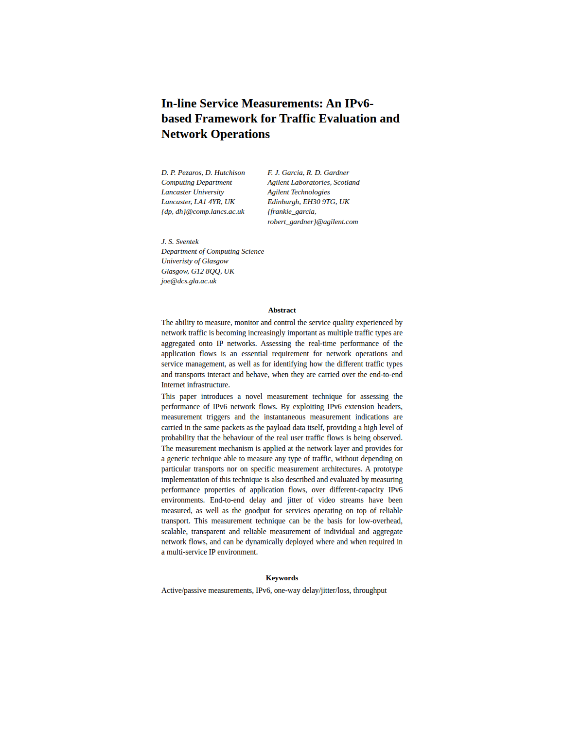In-line Service Measurements: An IPv6-based Framework for Traffic Evaluation and Network Operations
D. P. Pezaros, D. Hutchison
Computing Department
Lancaster University
Lancaster, LA1 4YR, UK
{dp, dh}@comp.lancs.ac.uk
F. J. Garcia, R. D. Gardner
Agilent Laboratories, Scotland
Agilent Technologies
Edinburgh, EH30 9TG, UK
{frankie_garcia, robert_gardner}@agilent.com
J. S. Sventek
Department of Computing Science
Univeristy of Glasgow
Glasgow, G12 8QQ, UK
joe@dcs.gla.ac.uk
Abstract
The ability to measure, monitor and control the service quality experienced by network traffic is becoming increasingly important as multiple traffic types are aggregated onto IP networks. Assessing the real-time performance of the application flows is an essential requirement for network operations and service management, as well as for identifying how the different traffic types and transports interact and behave, when they are carried over the end-to-end Internet infrastructure.
This paper introduces a novel measurement technique for assessing the performance of IPv6 network flows. By exploiting IPv6 extension headers, measurement triggers and the instantaneous measurement indications are carried in the same packets as the payload data itself, providing a high level of probability that the behaviour of the real user traffic flows is being observed. The measurement mechanism is applied at the network layer and provides for a generic technique able to measure any type of traffic, without depending on particular transports nor on specific measurement architectures. A prototype implementation of this technique is also described and evaluated by measuring performance properties of application flows, over different-capacity IPv6 environments. End-to-end delay and jitter of video streams have been measured, as well as the goodput for services operating on top of reliable transport. This measurement technique can be the basis for low-overhead, scalable, transparent and reliable measurement of individual and aggregate network flows, and can be dynamically deployed where and when required in a multi-service IP environment.
Keywords
Active/passive measurements, IPv6, one-way delay/jitter/loss, throughput